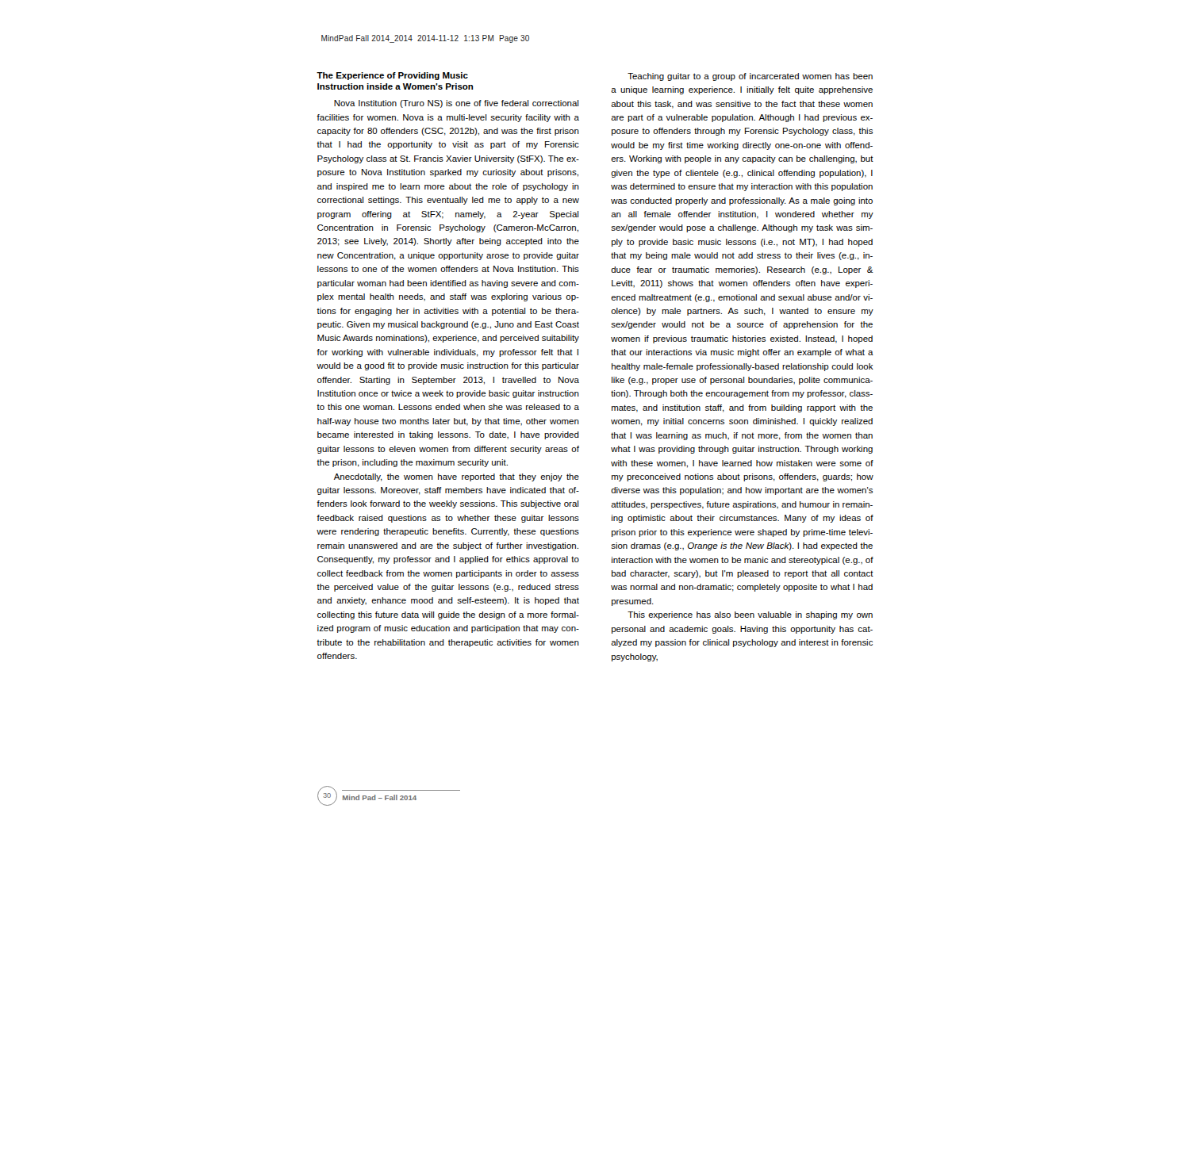MindPad Fall 2014_2014 2014-11-12 1:13 PM Page 30
The Experience of Providing Music
Instruction inside a Women's Prison
Nova Institution (Truro NS) is one of five federal correctional facilities for women. Nova is a multi-level security facility with a capacity for 80 offenders (CSC, 2012b), and was the first prison that I had the opportunity to visit as part of my Forensic Psychology class at St. Francis Xavier University (StFX). The exposure to Nova Institution sparked my curiosity about prisons, and inspired me to learn more about the role of psychology in correctional settings. This eventually led me to apply to a new program offering at StFX; namely, a 2-year Special Concentration in Forensic Psychology (Cameron-McCarron, 2013; see Lively, 2014). Shortly after being accepted into the new Concentration, a unique opportunity arose to provide guitar lessons to one of the women offenders at Nova Institution. This particular woman had been identified as having severe and complex mental health needs, and staff was exploring various options for engaging her in activities with a potential to be therapeutic. Given my musical background (e.g., Juno and East Coast Music Awards nominations), experience, and perceived suitability for working with vulnerable individuals, my professor felt that I would be a good fit to provide music instruction for this particular offender. Starting in September 2013, I travelled to Nova Institution once or twice a week to provide basic guitar instruction to this one woman. Lessons ended when she was released to a half-way house two months later but, by that time, other women became interested in taking lessons. To date, I have provided guitar lessons to eleven women from different security areas of the prison, including the maximum security unit.
Anecdotally, the women have reported that they enjoy the guitar lessons. Moreover, staff members have indicated that offenders look forward to the weekly sessions. This subjective oral feedback raised questions as to whether these guitar lessons were rendering therapeutic benefits. Currently, these questions remain unanswered and are the subject of further investigation. Consequently, my professor and I applied for ethics approval to collect feedback from the women participants in order to assess the perceived value of the guitar lessons (e.g., reduced stress and anxiety, enhance mood and self-esteem). It is hoped that collecting this future data will guide the design of a more formalized program of music education and participation that may contribute to the rehabilitation and therapeutic activities for women offenders.
Teaching guitar to a group of incarcerated women has been a unique learning experience. I initially felt quite apprehensive about this task, and was sensitive to the fact that these women are part of a vulnerable population. Although I had previous exposure to offenders through my Forensic Psychology class, this would be my first time working directly one-on-one with offenders. Working with people in any capacity can be challenging, but given the type of clientele (e.g., clinical offending population), I was determined to ensure that my interaction with this population was conducted properly and professionally. As a male going into an all female offender institution, I wondered whether my sex/gender would pose a challenge. Although my task was simply to provide basic music lessons (i.e., not MT), I had hoped that my being male would not add stress to their lives (e.g., induce fear or traumatic memories). Research (e.g., Loper & Levitt, 2011) shows that women offenders often have experienced maltreatment (e.g., emotional and sexual abuse and/or violence) by male partners. As such, I wanted to ensure my sex/gender would not be a source of apprehension for the women if previous traumatic histories existed. Instead, I hoped that our interactions via music might offer an example of what a healthy male-female professionally-based relationship could look like (e.g., proper use of personal boundaries, polite communication). Through both the encouragement from my professor, classmates, and institution staff, and from building rapport with the women, my initial concerns soon diminished. I quickly realized that I was learning as much, if not more, from the women than what I was providing through guitar instruction. Through working with these women, I have learned how mistaken were some of my preconceived notions about prisons, offenders, guards; how diverse was this population; and how important are the women's attitudes, perspectives, future aspirations, and humour in remaining optimistic about their circumstances. Many of my ideas of prison prior to this experience were shaped by prime-time television dramas (e.g., Orange is the New Black). I had expected the interaction with the women to be manic and stereotypical (e.g., of bad character, scary), but I'm pleased to report that all contact was normal and non-dramatic; completely opposite to what I had presumed.
This experience has also been valuable in shaping my own personal and academic goals. Having this opportunity has catalyzed my passion for clinical psychology and interest in forensic psychology,
30
Mind Pad – Fall 2014